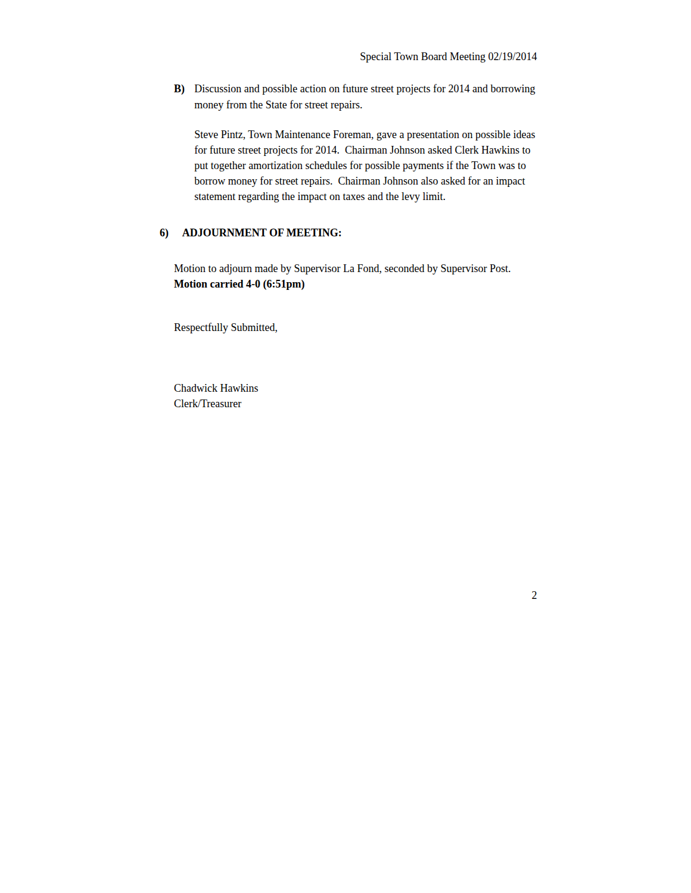Special Town Board Meeting 02/19/2014
B)
Discussion and possible action on future street projects for 2014 and borrowing money from the State for street repairs.
Steve Pintz, Town Maintenance Foreman, gave a presentation on possible ideas for future street projects for 2014. Chairman Johnson asked Clerk Hawkins to put together amortization schedules for possible payments if the Town was to borrow money for street repairs. Chairman Johnson also asked for an impact statement regarding the impact on taxes and the levy limit.
6)
Adjournment of Meeting:
Motion to adjourn made by Supervisor La Fond, seconded by Supervisor Post. Motion carried 4-0 (6:51pm)
Respectfully Submitted,
Chadwick Hawkins Clerk/Treasurer
2